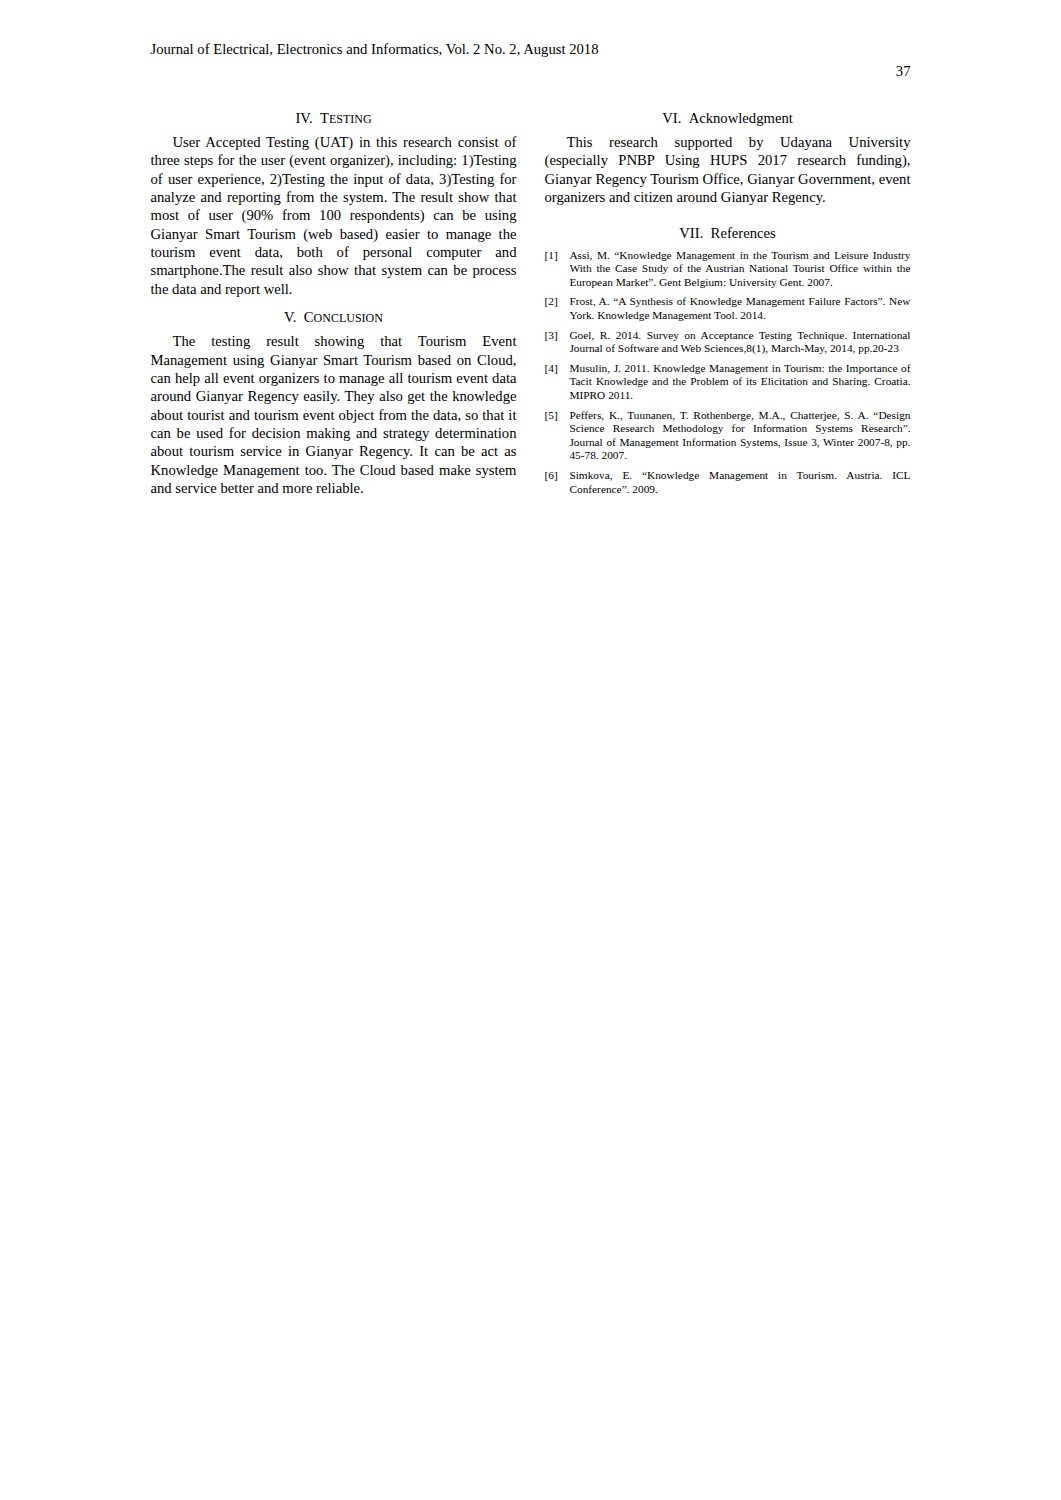Journal of Electrical, Electronics and Informatics, Vol. 2 No. 2, August 2018
37
IV. TESTING
User Accepted Testing (UAT) in this research consist of three steps for the user (event organizer), including: 1)Testing of user experience, 2)Testing the input of data, 3)Testing for analyze and reporting from the system. The result show that most of user (90% from 100 respondents) can be using Gianyar Smart Tourism (web based) easier to manage the tourism event data, both of personal computer and smartphone.The result also show that system can be process the data and report well.
V. CONCLUSION
The testing result showing that Tourism Event Management using Gianyar Smart Tourism based on Cloud, can help all event organizers to manage all tourism event data around Gianyar Regency easily. They also get the knowledge about tourist and tourism event object from the data, so that it can be used for decision making and strategy determination about tourism service in Gianyar Regency. It can be act as Knowledge Management too. The Cloud based make system and service better and more reliable.
VI. Acknowledgment
This research supported by Udayana University (especially PNBP Using HUPS 2017 research funding), Gianyar Regency Tourism Office, Gianyar Government, event organizers and citizen around Gianyar Regency.
VII. References
Assi, M. “Knowledge Management in the Tourism and Leisure Industry With the Case Study of the Austrian National Tourist Office within the European Market”. Gent Belgium: University Gent. 2007.
Frost, A. “A Synthesis of Knowledge Management Failure Factors”. New York. Knowledge Management Tool. 2014.
Goel, R. 2014. Survey on Acceptance Testing Technique. International Journal of Software and Web Sciences,8(1), March-May, 2014, pp.20-23
Musulin, J. 2011. Knowledge Management in Tourism: the Importance of Tacit Knowledge and the Problem of its Elicitation and Sharing. Croatia. MIPRO 2011.
Peffers, K., Tuunanen, T. Rothenberge, M.A., Chatterjee, S. A. “Design Science Research Methodology for Information Systems Research”. Journal of Management Information Systems, Issue 3, Winter 2007-8, pp. 45-78. 2007.
Simkova, E. “Knowledge Management in Tourism. Austria. ICL Conference”. 2009.